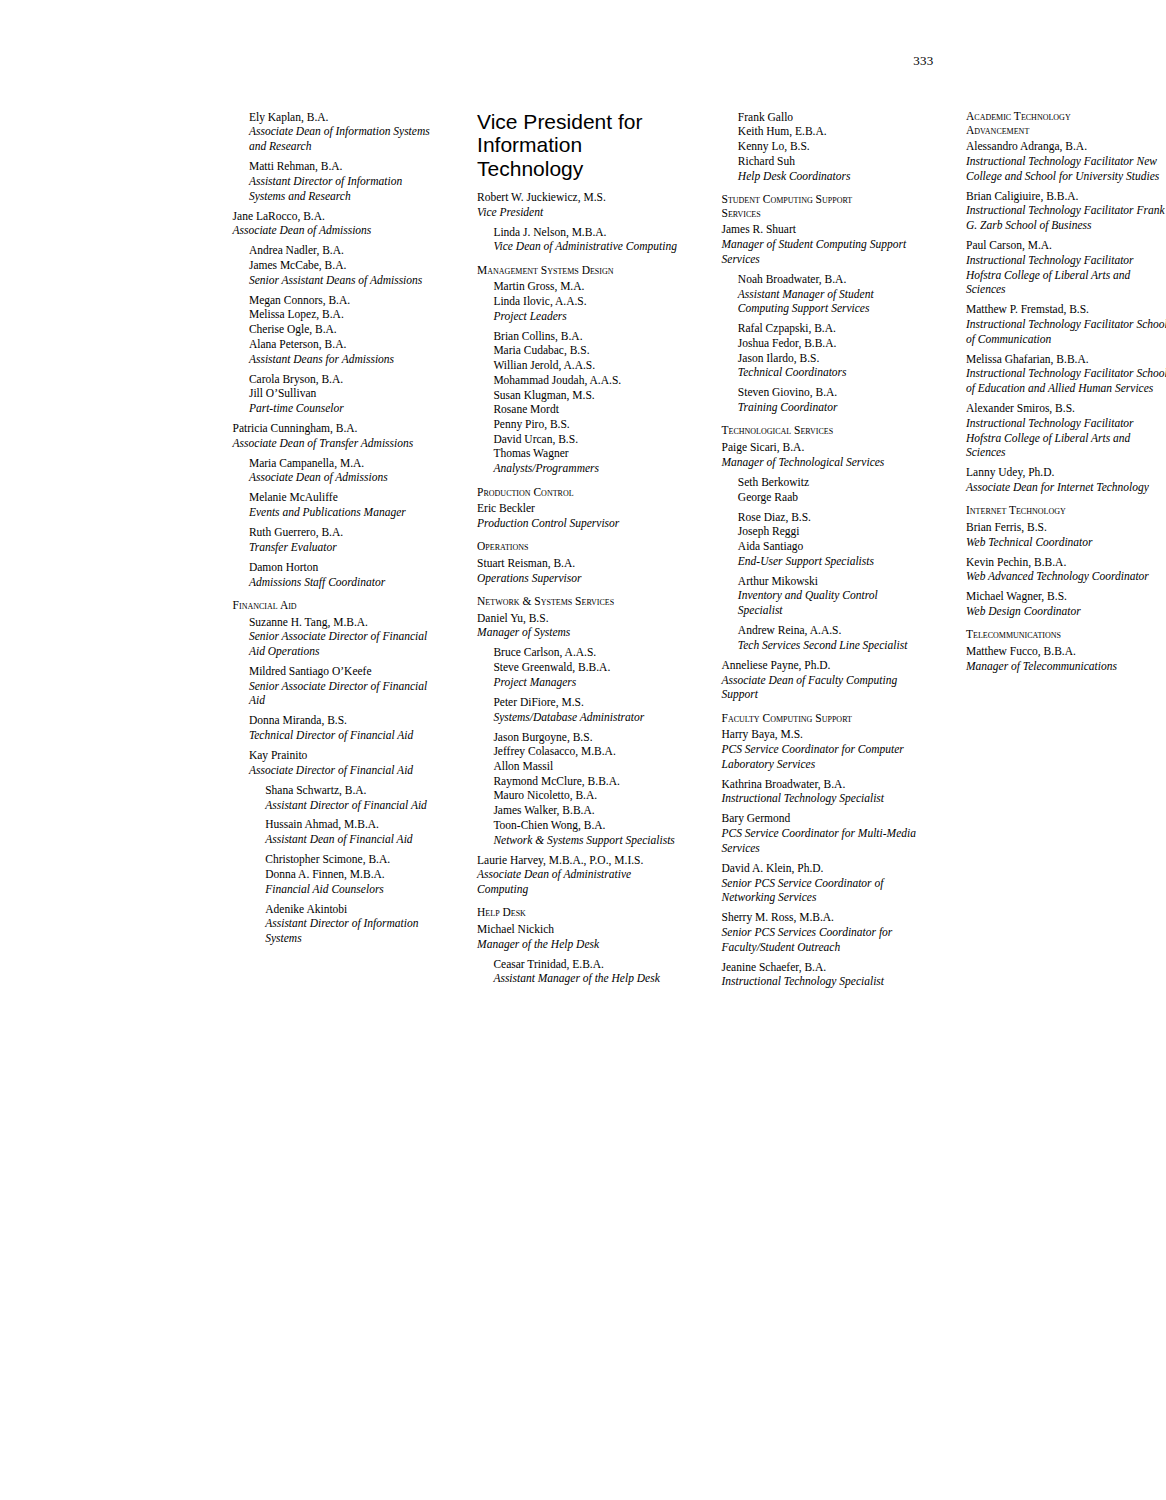333
Ely Kaplan, B.A.
Associate Dean of Information Systems
and Research
Matti Rehman, B.A.
Assistant Director of Information
Systems and Research
Jane LaRocco, B.A.
Associate Dean of Admissions
Andrea Nadler, B.A.
James McCabe, B.A.
Senior Assistant Deans of Admissions
Megan Connors, B.A.
Melissa Lopez, B.A.
Cherise Ogle, B.A.
Alana Peterson, B.A.
Assistant Deans for Admissions
Carola Bryson, B.A.
Jill O’Sullivan
Part-time Counselor
Patricia Cunningham, B.A.
Associate Dean of Transfer Admissions
Maria Campanella, M.A.
Associate Dean of Admissions
Melanie McAuliffe
Events and Publications Manager
Ruth Guerrero, B.A.
Transfer Evaluator
Damon Horton
Admissions Staff Coordinator
Financial Aid
Suzanne H. Tang, M.B.A.
Senior Associate Director of Financial
Aid Operations
Mildred Santiago O’Keefe
Senior Associate Director of Financial
Aid
Donna Miranda, B.S.
Technical Director of Financial Aid
Kay Prainito
Associate Director of Financial Aid
Shana Schwartz, B.A.
Assistant Director of Financial Aid
Hussain Ahmad, M.B.A.
Assistant Dean of Financial Aid
Christopher Scimone, B.A.
Donna A. Finnen, M.B.A.
Financial Aid Counselors
Adenike Akintobi
Assistant Director of Information
Systems
Vice President for
Information Technology
Robert W. Juckiewicz, M.S.
Vice President
Linda J. Nelson, M.B.A.
Vice Dean of Administrative Computing
Management Systems Design
Martin Gross, M.A.
Linda Ilovic, A.A.S.
Project Leaders
Brian Collins, B.A.
Maria Cudabac, B.S.
Willian Jerold, A.A.S.
Mohammad Joudah, A.A.S.
Susan Klugman, M.S.
Rosane Mordt
Penny Piro, B.S.
David Urcan, B.S.
Thomas Wagner
Analysts/Programmers
Production Control
Eric Beckler
Production Control Supervisor
Operations
Stuart Reisman, B.A.
Operations Supervisor
Network & Systems Services
Daniel Yu, B.S.
Manager of Systems
Bruce Carlson, A.A.S.
Steve Greenwald, B.B.A.
Project Managers
Peter DiFiore, M.S.
Systems/Database Administrator
Jason Burgoyne, B.S.
Jeffrey Colasacco, M.B.A.
Allon Massil
Raymond McClure, B.B.A.
Mauro Nicoletto, B.A.
James Walker, B.B.A.
Toon-Chien Wong, B.A.
Network & Systems Support Specialists
Laurie Harvey, M.B.A., P.O., M.I.S.
Associate Dean of Administrative
Computing
Help Desk
Michael Nickich
Manager of the Help Desk
Ceasar Trinidad, E.B.A.
Assistant Manager of the Help Desk
Frank Gallo
Keith Hum, E.B.A.
Kenny Lo, B.S.
Richard Suh
Help Desk Coordinators
Student Computing Support
Services
James R. Shuart
Manager of Student Computing Support
Services
Noah Broadwater, B.A.
Assistant Manager of Student
Computing Support Services
Rafal Czpapski, B.A.
Joshua Fedor, B.B.A.
Jason Ilardo, B.S.
Technical Coordinators
Steven Giovino, B.A.
Training Coordinator
Technological Services
Paige Sicari, B.A.
Manager of Technological Services
Seth Berkowitz
George Raab
Rose Diaz, B.S.
Joseph Reggi
Aida Santiago
End-User Support Specialists
Arthur Mikowski
Inventory and Quality Control
Specialist
Andrew Reina, A.A.S.
Tech Services Second Line Specialist
Anneliese Payne, Ph.D.
Associate Dean of Faculty Computing
Support
Faculty Computing Support
Harry Baya, M.S.
PCS Service Coordinator for Computer
Laboratory Services
Kathrina Broadwater, B.A.
Instructional Technology Specialist
Bary Germond
PCS Service Coordinator for Multi-Media
Services
David A. Klein, Ph.D.
Senior PCS Service Coordinator of
Networking Services
Sherry M. Ross, M.B.A.
Senior PCS Services Coordinator for
Faculty/Student Outreach
Jeanine Schaefer, B.A.
Instructional Technology Specialist
Academic Technology
Advancement
Alessandro Adranga, B.A.
Instructional Technology Facilitator New
College and School for University Studies
Brian Caligiuire, B.B.A.
Instructional Technology Facilitator Frank
G. Zarb School of Business
Paul Carson, M.A.
Instructional Technology Facilitator
Hofstra College of Liberal Arts and
Sciences
Matthew P. Fremstad, B.S.
Instructional Technology Facilitator School
of Communication
Melissa Ghafarian, B.B.A.
Instructional Technology Facilitator School
of Education and Allied Human Services
Alexander Smiros, B.S.
Instructional Technology Facilitator
Hofstra College of Liberal Arts and
Sciences
Lanny Udey, Ph.D.
Associate Dean for Internet Technology
Internet Technology
Brian Ferris, B.S.
Web Technical Coordinator
Kevin Pechin, B.B.A.
Web Advanced Technology Coordinator
Michael Wagner, B.S.
Web Design Coordinator
Telecommunications
Matthew Fucco, B.B.A.
Manager of Telecommunications